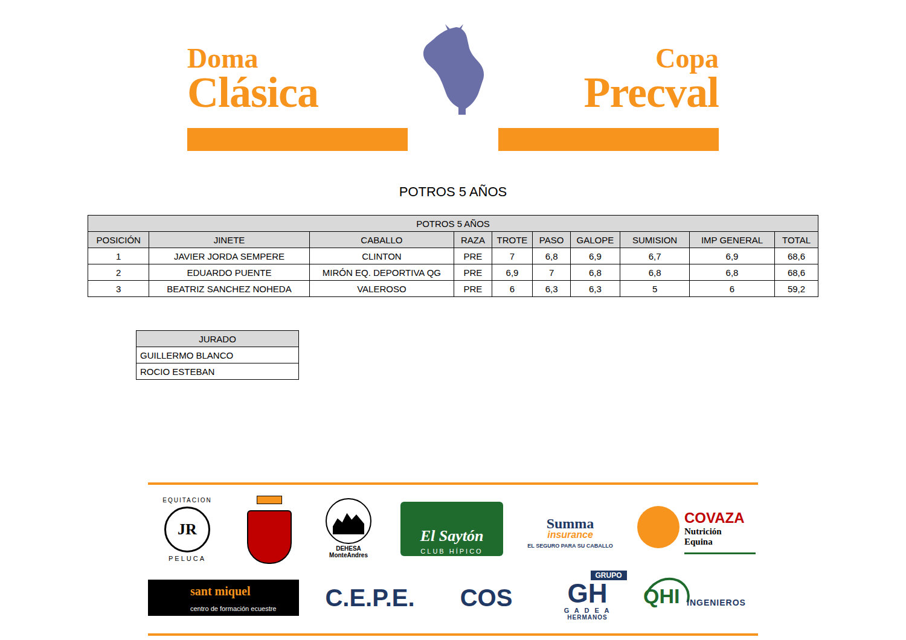Doma
Clásica
Copa
Precval
precval.es
POTROS 5 AÑOS
| POTROS 5 AÑOS |
| POSICIÓN | JINETE | CABALLO | RAZA | TROTE | PASO | GALOPE | SUMISION | IMP GENERAL | TOTAL |
| 1 | JAVIER JORDA SEMPERE | CLINTON | PRE | 7 | 6,8 | 6,9 | 6,7 | 6,9 | 68,6 |
| 2 | EDUARDO PUENTE | MIRÓN EQ. DEPORTIVA QG | PRE | 6,9 | 7 | 6,8 | 6,8 | 6,8 | 68,6 |
| 3 | BEATRIZ SANCHEZ NOHEDA | VALEROSO | PRE | 6 | 6,3 | 6,3 | 5 | 6 | 59,2 |
| JURADO |
| GUILLERMO BLANCO |
| ROCIO ESTEBAN |
EQUITACION
JR
PELUCA
DEHESA
MonteAndres
El Saytón
CLUB HÍPICO
Summa
insurance
EL SEGURO PARA SU CABALLO
COVAZA
Nutrición
Equina
sant miquel
centro de formación ecuestre
C.E.P.E.
COS
GRUPO
GH
G A D E A
HERMANOS
QHI
INGENIEROS